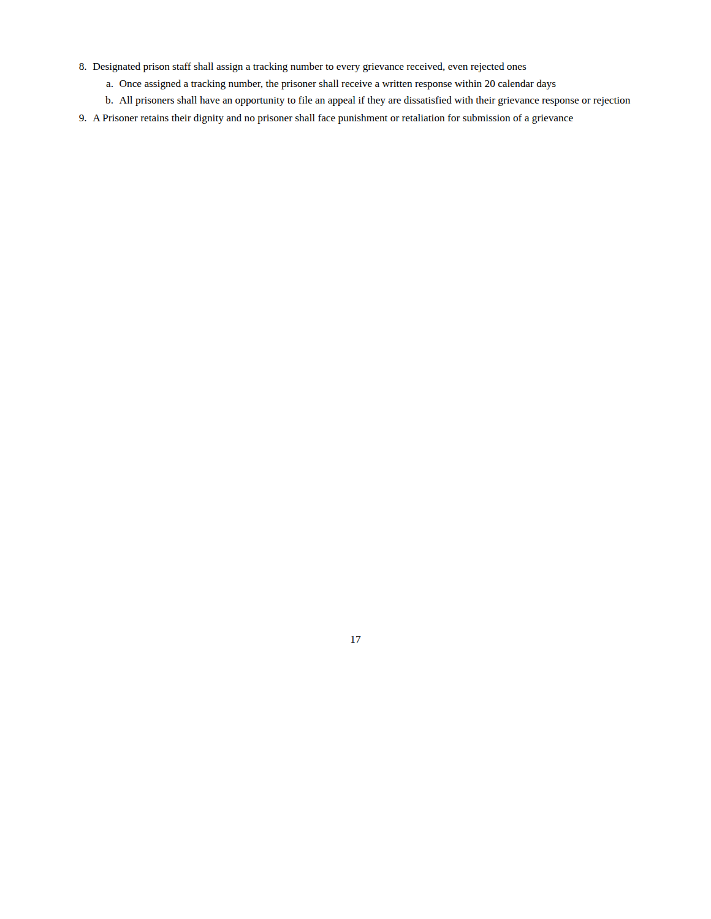Designated prison staff shall assign a tracking number to every grievance received, even rejected ones
Once assigned a tracking number, the prisoner shall receive a written response within 20 calendar days
All prisoners shall have an opportunity to file an appeal if they are dissatisfied with their grievance response or rejection
A Prisoner retains their dignity and no prisoner shall face punishment or retaliation for submission of a grievance
17